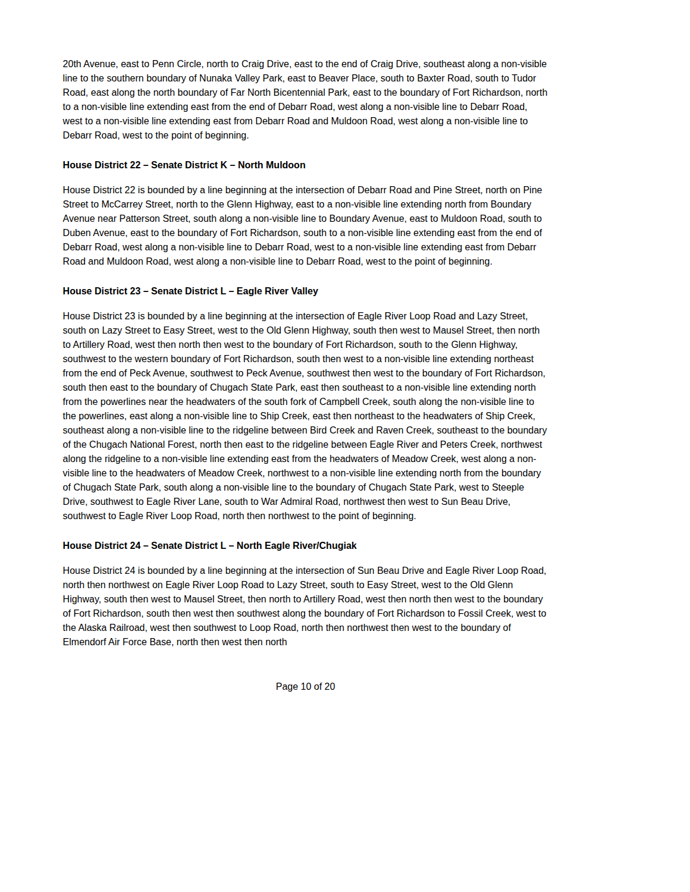20th Avenue, east to Penn Circle, north to Craig Drive, east to the end of Craig Drive, southeast along a non-visible line to the southern boundary of Nunaka Valley Park, east to Beaver Place, south to Baxter Road, south to Tudor Road, east along the north boundary of Far North Bicentennial Park, east to the boundary of Fort Richardson, north to a non-visible line extending east from the end of Debarr Road, west along a non-visible line to Debarr Road, west to a non-visible line extending east from Debarr Road and Muldoon Road, west along a non-visible line to Debarr Road, west to the point of beginning.
House District 22 – Senate District K – North Muldoon
House District 22 is bounded by a line beginning at the intersection of Debarr Road and Pine Street, north on Pine Street to McCarrey Street, north to the Glenn Highway, east to a non-visible line extending north from Boundary Avenue near Patterson Street, south along a non-visible line to Boundary Avenue, east to Muldoon Road, south to Duben Avenue, east to the boundary of Fort Richardson, south to a non-visible line extending east from the end of Debarr Road, west along a non-visible line to Debarr Road, west to a non-visible line extending east from Debarr Road and Muldoon Road, west along a non-visible line to Debarr Road, west to the point of beginning.
House District 23 – Senate District L – Eagle River Valley
House District 23 is bounded by a line beginning at the intersection of Eagle River Loop Road and Lazy Street, south on Lazy Street to Easy Street, west to the Old Glenn Highway, south then west to Mausel Street, then north to Artillery Road, west then north then west to the boundary of Fort Richardson, south to the Glenn Highway, southwest to the western boundary of Fort Richardson, south then west to a non-visible line extending northeast from the end of Peck Avenue, southwest to Peck Avenue, southwest then west to the boundary of Fort Richardson, south then east to the boundary of Chugach State Park, east then southeast to a non-visible line extending north from the powerlines near the headwaters of the south fork of Campbell Creek, south along the non-visible line to the powerlines, east along a non-visible line to Ship Creek, east then northeast to the headwaters of Ship Creek, southeast along a non-visible line to the ridgeline between Bird Creek and Raven Creek, southeast to the boundary of the Chugach National Forest, north then east to the ridgeline between Eagle River and Peters Creek, northwest along the ridgeline to a non-visible line extending east from the headwaters of Meadow Creek, west along a non-visible line to the headwaters of Meadow Creek, northwest to a non-visible line extending north from the boundary of Chugach State Park, south along a non-visible line to the boundary of Chugach State Park, west to Steeple Drive, southwest to Eagle River Lane, south to War Admiral Road, northwest then west to Sun Beau Drive, southwest to Eagle River Loop Road, north then northwest to the point of beginning.
House District 24 – Senate District L – North Eagle River/Chugiak
House District 24 is bounded by a line beginning at the intersection of Sun Beau Drive and Eagle River Loop Road, north then northwest on Eagle River Loop Road to Lazy Street, south to Easy Street, west to the Old Glenn Highway, south then west to Mausel Street, then north to Artillery Road, west then north then west to the boundary of Fort Richardson, south then west then southwest along the boundary of Fort Richardson to Fossil Creek, west to the Alaska Railroad, west then southwest to Loop Road, north then northwest then west to the boundary of Elmendorf Air Force Base, north then west then north
Page 10 of 20